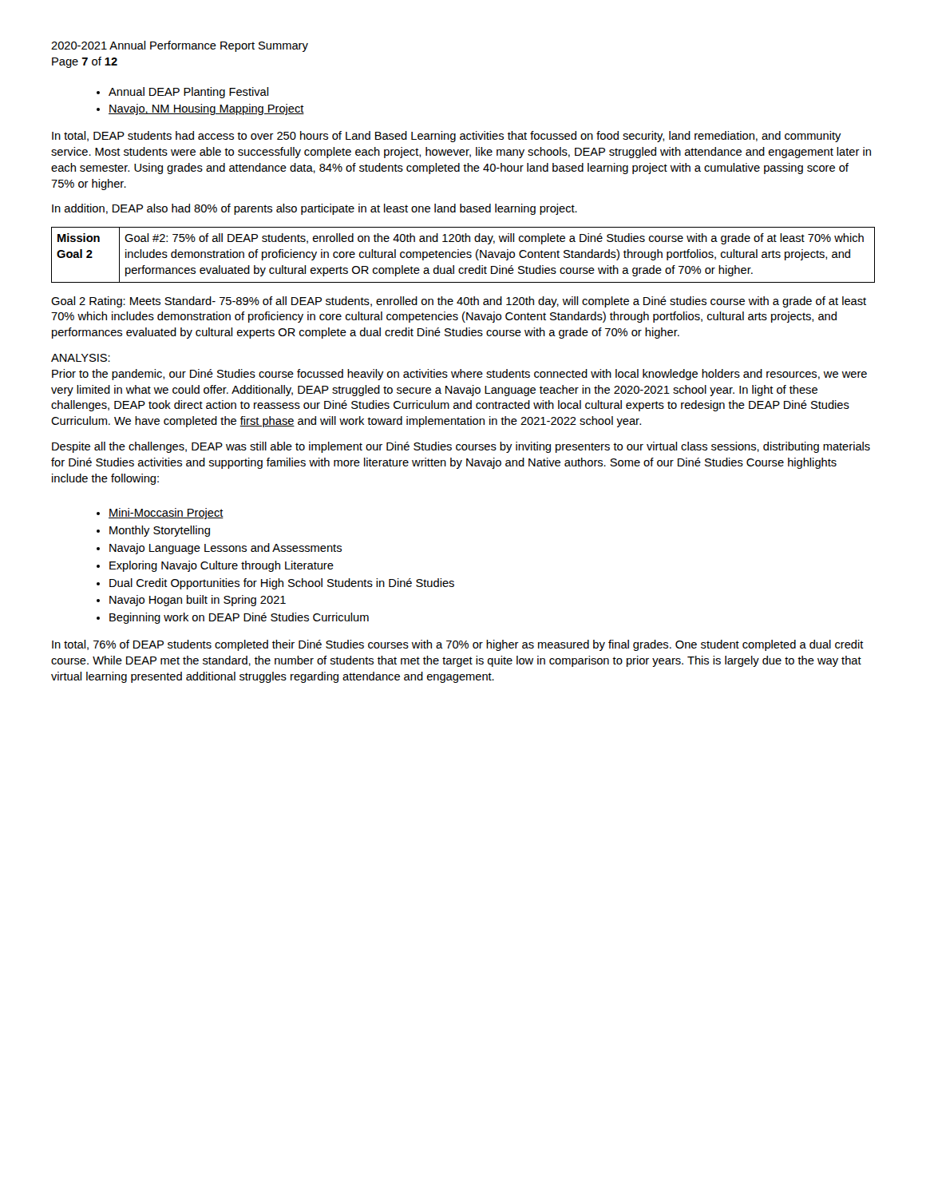2020-2021 Annual Performance Report Summary
Page 7 of 12
Annual DEAP Planting Festival
Navajo, NM Housing Mapping Project
In total, DEAP students had access to over 250 hours of Land Based Learning activities that focussed on food security, land remediation, and community service. Most students were able to successfully complete each project, however, like many schools, DEAP struggled with attendance and engagement later in each semester. Using grades and attendance data, 84% of students completed the 40-hour land based learning project with a cumulative passing score of 75% or higher.
In addition, DEAP also had 80% of parents also participate in at least one land based learning project.
| Mission Goal 2 | Goal #2: 75% of all DEAP students, enrolled on the 40th and 120th day, will complete a Diné Studies course with a grade of at least 70% which includes demonstration of proficiency in core cultural competencies (Navajo Content Standards) through portfolios, cultural arts projects, and performances evaluated by cultural experts OR complete a dual credit Diné Studies course with a grade of 70% or higher. |
Goal 2 Rating: Meets Standard- 75-89% of all DEAP students, enrolled on the 40th and 120th day, will complete a Diné studies course with a grade of at least 70% which includes demonstration of proficiency in core cultural competencies (Navajo Content Standards) through portfolios, cultural arts projects, and performances evaluated by cultural experts OR complete a dual credit Diné Studies course with a grade of 70% or higher.
ANALYSIS:
Prior to the pandemic, our Diné Studies course focussed heavily on activities where students connected with local knowledge holders and resources, we were very limited in what we could offer. Additionally, DEAP struggled to secure a Navajo Language teacher in the 2020-2021 school year. In light of these challenges, DEAP took direct action to reassess our Diné Studies Curriculum and contracted with local cultural experts to redesign the DEAP Diné Studies Curriculum. We have completed the first phase and will work toward implementation in the 2021-2022 school year.
Despite all the challenges, DEAP was still able to implement our Diné Studies courses by inviting presenters to our virtual class sessions, distributing materials for Diné Studies activities and supporting families with more literature written by Navajo and Native authors. Some of our Diné Studies Course highlights include the following:
Mini-Moccasin Project
Monthly Storytelling
Navajo Language Lessons and Assessments
Exploring Navajo Culture through Literature
Dual Credit Opportunities for High School Students in Diné Studies
Navajo Hogan built in Spring 2021
Beginning work on DEAP Diné Studies Curriculum
In total, 76% of DEAP students completed their Diné Studies courses with a 70% or higher as measured by final grades. One student completed a dual credit course. While DEAP met the standard, the number of students that met the target is quite low in comparison to prior years. This is largely due to the way that virtual learning presented additional struggles regarding attendance and engagement.